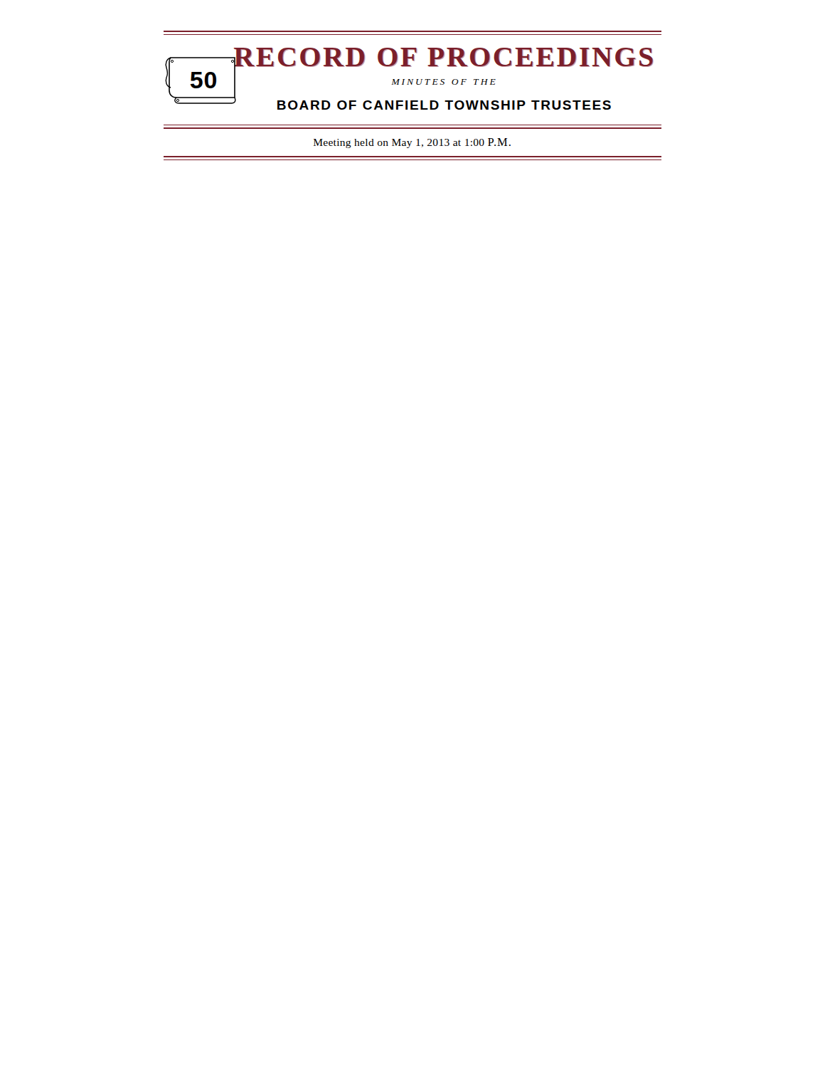50
RECORD OF PROCEEDINGS
MINUTES OF THE
BOARD OF CANFIELD TOWNSHIP TRUSTEES
Meeting held on May 1, 2013 at 1:00 P.M.